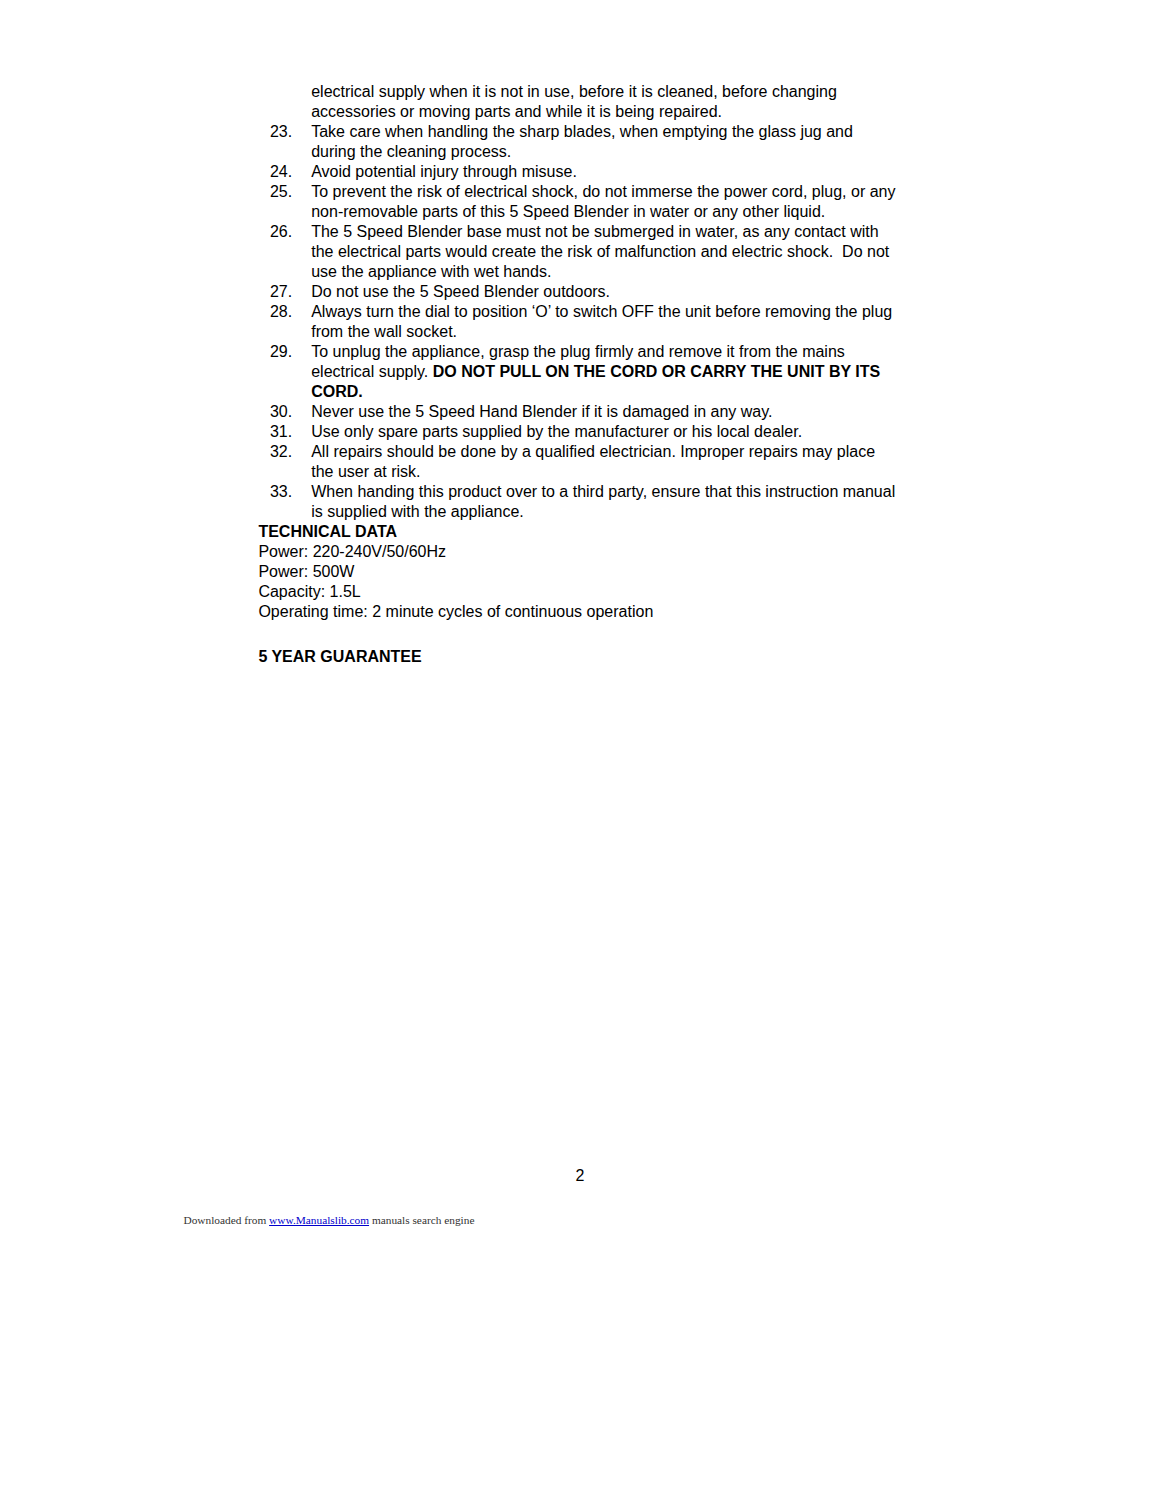electrical supply when it is not in use, before it is cleaned, before changing accessories or moving parts and while it is being repaired.
23. Take care when handling the sharp blades, when emptying the glass jug and during the cleaning process.
24. Avoid potential injury through misuse.
25. To prevent the risk of electrical shock, do not immerse the power cord, plug, or any non-removable parts of this 5 Speed Blender in water or any other liquid.
26. The 5 Speed Blender base must not be submerged in water, as any contact with the electrical parts would create the risk of malfunction and electric shock. Do not use the appliance with wet hands.
27. Do not use the 5 Speed Blender outdoors.
28. Always turn the dial to position ‘O’ to switch OFF the unit before removing the plug from the wall socket.
29. To unplug the appliance, grasp the plug firmly and remove it from the mains electrical supply. DO NOT PULL ON THE CORD OR CARRY THE UNIT BY ITS CORD.
30. Never use the 5 Speed Hand Blender if it is damaged in any way.
31. Use only spare parts supplied by the manufacturer or his local dealer.
32. All repairs should be done by a qualified electrician. Improper repairs may place the user at risk.
33. When handing this product over to a third party, ensure that this instruction manual is supplied with the appliance.
TECHNICAL DATA
Power: 220-240V/50/60Hz
Power: 500W
Capacity: 1.5L
Operating time: 2 minute cycles of continuous operation
5 YEAR GUARANTEE
2
Downloaded from www.Manualslib.com manuals search engine